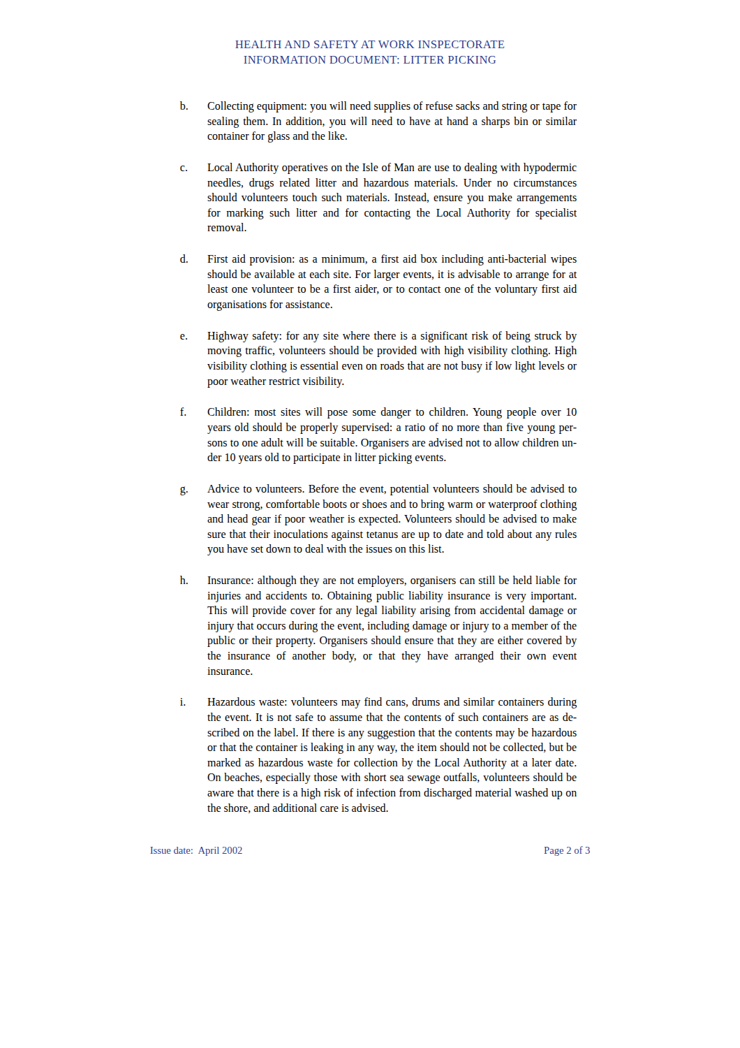Health and Safety at Work Inspectorate Information Document: Litter Picking
b. Collecting equipment: you will need supplies of refuse sacks and string or tape for sealing them. In addition, you will need to have at hand a sharps bin or similar container for glass and the like.
c. Local Authority operatives on the Isle of Man are use to dealing with hypodermic needles, drugs related litter and hazardous materials. Under no circumstances should volunteers touch such materials. Instead, ensure you make arrangements for marking such litter and for contacting the Local Authority for specialist removal.
d. First aid provision: as a minimum, a first aid box including anti-bacterial wipes should be available at each site. For larger events, it is advisable to arrange for at least one volunteer to be a first aider, or to contact one of the voluntary first aid organisations for assistance.
e. Highway safety: for any site where there is a significant risk of being struck by moving traffic, volunteers should be provided with high visibility clothing. High visibility clothing is essential even on roads that are not busy if low light levels or poor weather restrict visibility.
f. Children: most sites will pose some danger to children. Young people over 10 years old should be properly supervised: a ratio of no more than five young persons to one adult will be suitable. Organisers are advised not to allow children under 10 years old to participate in litter picking events.
g. Advice to volunteers. Before the event, potential volunteers should be advised to wear strong, comfortable boots or shoes and to bring warm or waterproof clothing and head gear if poor weather is expected. Volunteers should be advised to make sure that their inoculations against tetanus are up to date and told about any rules you have set down to deal with the issues on this list.
h. Insurance: although they are not employers, organisers can still be held liable for injuries and accidents to. Obtaining public liability insurance is very important. This will provide cover for any legal liability arising from accidental damage or injury that occurs during the event, including damage or injury to a member of the public or their property. Organisers should ensure that they are either covered by the insurance of another body, or that they have arranged their own event insurance.
i. Hazardous waste: volunteers may find cans, drums and similar containers during the event. It is not safe to assume that the contents of such containers are as described on the label. If there is any suggestion that the contents may be hazardous or that the container is leaking in any way, the item should not be collected, but be marked as hazardous waste for collection by the Local Authority at a later date. On beaches, especially those with short sea sewage outfalls, volunteers should be aware that there is a high risk of infection from discharged material washed up on the shore, and additional care is advised.
Issue date: April 2002 Page 2 of 3